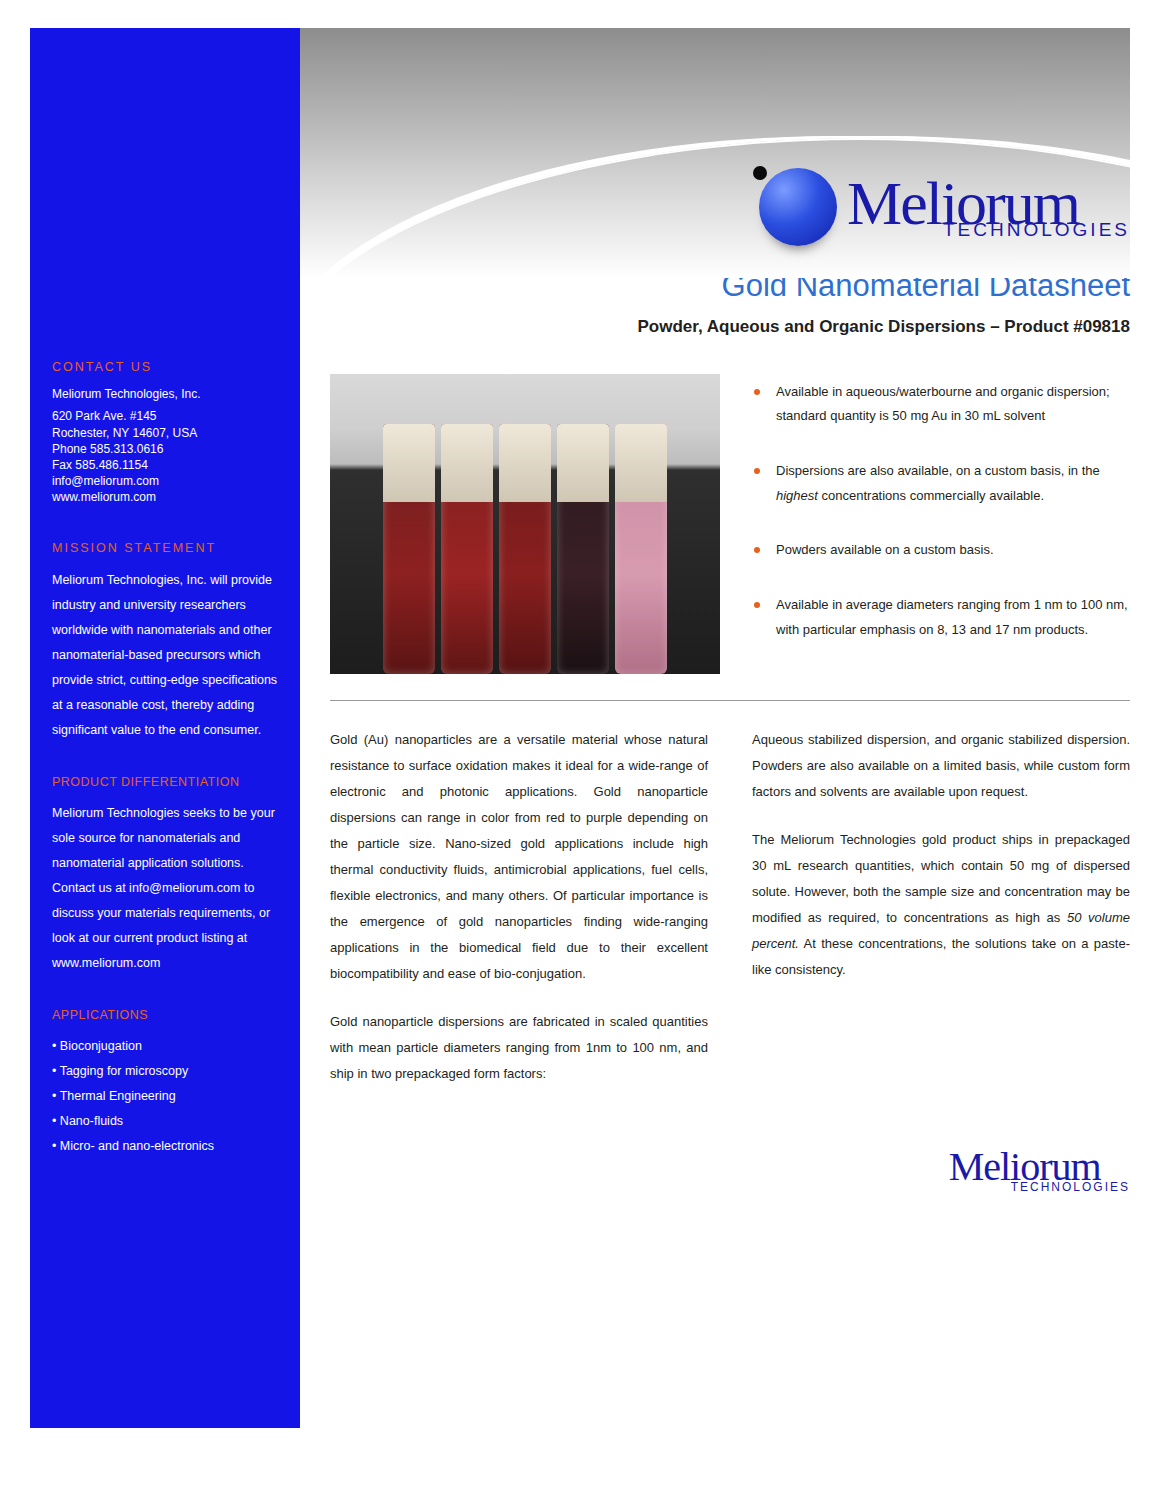Contact us
Meliorum Technologies, Inc.
620 Park Ave. #145
Rochester, NY 14607, USA
Phone 585.313.0616
Fax 585.486.1154
info@meliorum.com
www.meliorum.com
Mission statement
Meliorum Technologies, Inc. will provide industry and university researchers worldwide with nanomaterials and other nanomaterial-based precursors which provide strict, cutting-edge specifications at a reasonable cost, thereby adding significant value to the end consumer.
Product differentiation
Meliorum Technologies seeks to be your sole source for nanomaterials and nanomaterial application solutions. Contact us at info@meliorum.com to discuss your materials requirements, or look at our current product listing at www.meliorum.com
Applications
Bioconjugation
Tagging for microscopy
Thermal Engineering
Nano-fluids
Micro- and nano-electronics
Meliorum TECHNOLOGIES
Gold Nanomaterial Datasheet
Powder, Aqueous and Organic Dispersions – Product #09818
Available in aqueous/waterbourne and organic dispersion; standard quantity is 50 mg Au in 30 mL solvent
Dispersions are also available, on a custom basis, in the highest concentrations commercially available.
Powders available on a custom basis.
Available in average diameters ranging from 1 nm to 100 nm, with particular emphasis on 8, 13 and 17 nm products.
Gold (Au) nanoparticles are a versatile material whose natural resistance to surface oxidation makes it ideal for a wide-range of electronic and photonic applications. Gold nanoparticle dispersions can range in color from red to purple depending on the particle size. Nano-sized gold applications include high thermal conductivity fluids, antimicrobial applications, fuel cells, flexible electronics, and many others. Of particular importance is the emergence of gold nanoparticles finding wide-ranging applications in the biomedical field due to their excellent biocompatibility and ease of bio-conjugation.
Gold nanoparticle dispersions are fabricated in scaled quantities with mean particle diameters ranging from 1nm to 100 nm, and ship in two prepackaged form factors:
Aqueous stabilized dispersion, and organic stabilized dispersion. Powders are also available on a limited basis, while custom form factors and solvents are available upon request.
The Meliorum Technologies gold product ships in prepackaged 30 mL research quantities, which contain 50 mg of dispersed solute. However, both the sample size and concentration may be modified as required, to concentrations as high as 50 volume percent. At these concentrations, the solutions take on a paste-like consistency.
Meliorum TECHNOLOGIES